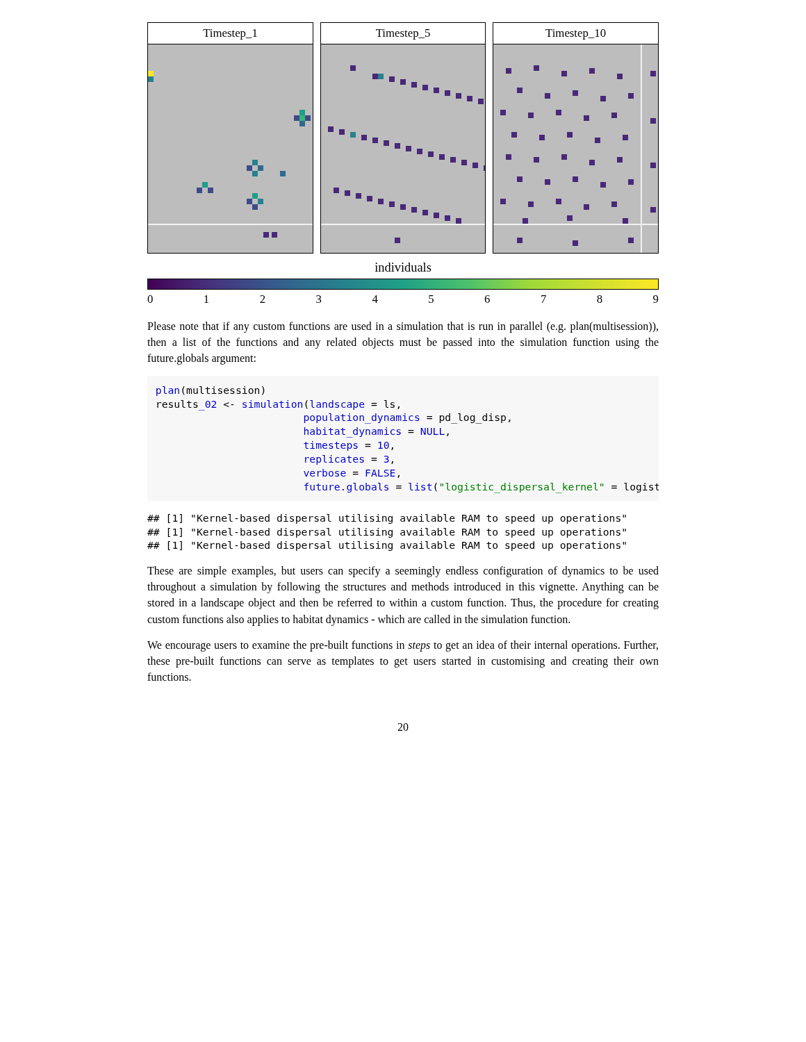Timestep_1
Timestep_5
Timestep_10
individuals
01234 56789
Please note that if any custom functions are used in a simulation that is run in parallel (e.g. plan(multisession)), then a list of the functions and any related objects must be passed into the simulation function using the future.globals argument:
plan(multisession)
results_02 <- simulation(landscape = ls,
                        population_dynamics = pd_log_disp,
                        habitat_dynamics = NULL,
                        timesteps = 10,
                        replicates = 3,
                        verbose = FALSE,
                        future.globals = list("logistic_dispersal_kernel" = logistic_dispersal_kernel))
## [1] "Kernel-based dispersal utilising available RAM to speed up operations"
## [1] "Kernel-based dispersal utilising available RAM to speed up operations"
## [1] "Kernel-based dispersal utilising available RAM to speed up operations"
These are simple examples, but users can specify a seemingly endless configuration of dynamics to be used throughout a simulation by following the structures and methods introduced in this vignette. Anything can be stored in a landscape object and then be referred to within a custom function. Thus, the procedure for creating custom functions also applies to habitat dynamics - which are called in the simulation function.
We encourage users to examine the pre-built functions in steps to get an idea of their internal operations. Further, these pre-built functions can serve as templates to get users started in customising and creating their own functions.
20